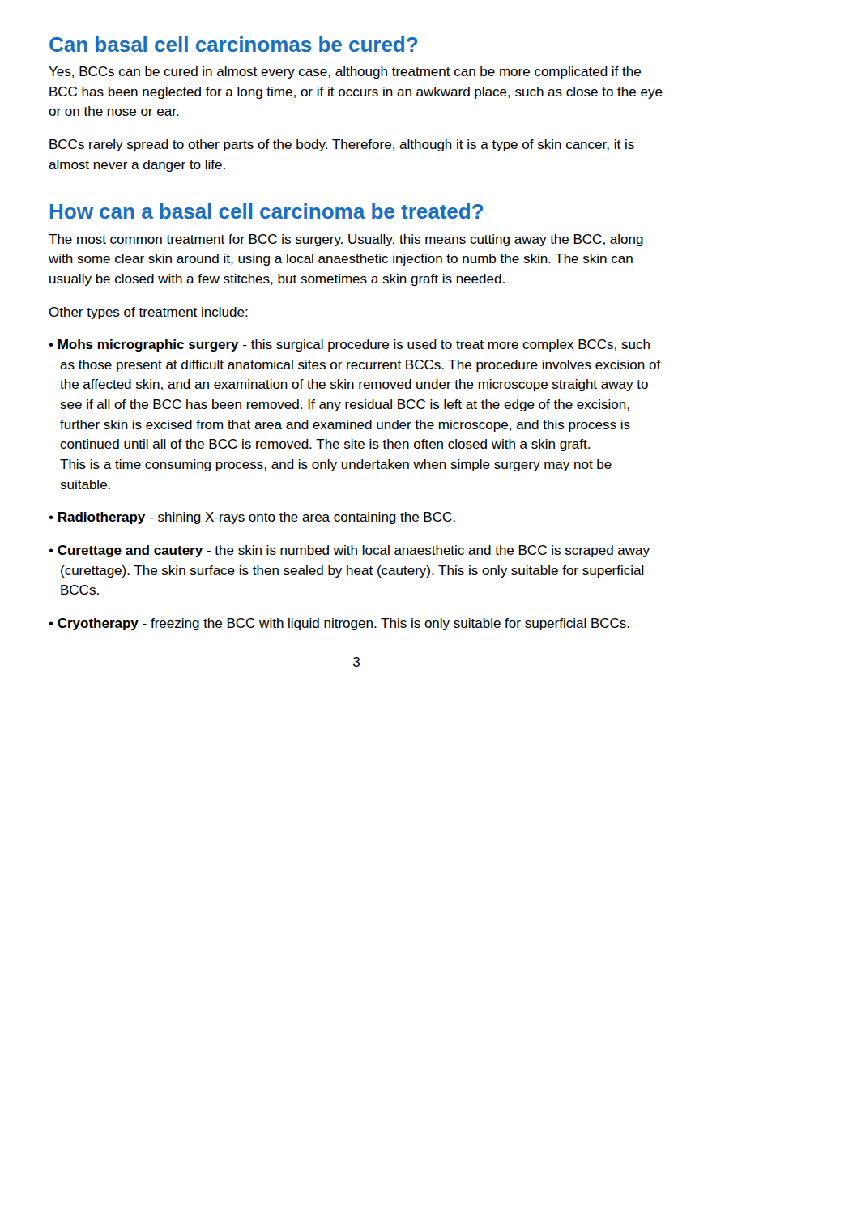Can basal cell carcinomas be cured?
Yes, BCCs can be cured in almost every case, although treatment can be more complicated if the BCC has been neglected for a long time, or if it occurs in an awkward place, such as close to the eye or on the nose or ear.
BCCs rarely spread to other parts of the body. Therefore, although it is a type of skin cancer, it is almost never a danger to life.
How can a basal cell carcinoma be treated?
The most common treatment for BCC is surgery. Usually, this means cutting away the BCC, along with some clear skin around it, using a local anaesthetic injection to numb the skin. The skin can usually be closed with a few stitches, but sometimes a skin graft is needed.
Other types of treatment include:
Mohs micrographic surgery - this surgical procedure is used to treat more complex BCCs, such as those present at difficult anatomical sites or recurrent BCCs. The procedure involves excision of the affected skin, and an examination of the skin removed under the microscope straight away to see if all of the BCC has been removed. If any residual BCC is left at the edge of the excision, further skin is excised from that area and examined under the microscope, and this process is continued until all of the BCC is removed. The site is then often closed with a skin graft.
This is a time consuming process, and is only undertaken when simple surgery may not be suitable.
Radiotherapy - shining X-rays onto the area containing the BCC.
Curettage and cautery - the skin is numbed with local anaesthetic and the BCC is scraped away (curettage). The skin surface is then sealed by heat (cautery). This is only suitable for superficial BCCs.
Cryotherapy - freezing the BCC with liquid nitrogen. This is only suitable for superficial BCCs.
3